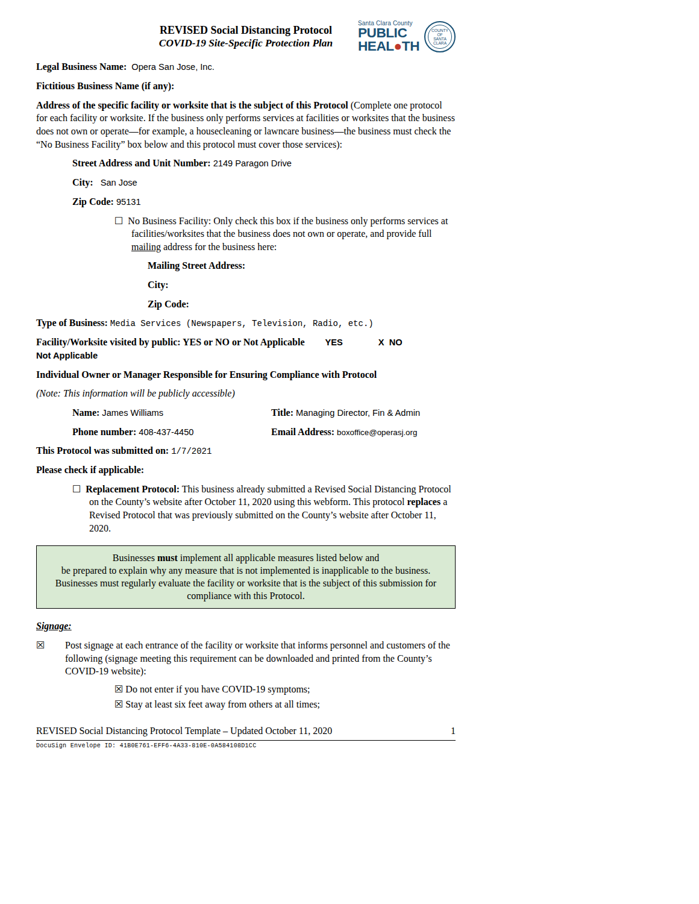Santa Clara County
PUBLIC
HEAL●TH
COUNTY
OF
SANTA CLARA
REVISED Social Distancing Protocol
COVID-19 Site-Specific Protection Plan
Legal Business Name: Opera San Jose, Inc.
Fictitious Business Name (if any):
Address of the specific facility or worksite that is the subject of this Protocol (Complete one protocol for each facility or worksite. If the business only performs services at facilities or worksites that the business does not own or operate—for example, a housecleaning or lawncare business—the business must check the “No Business Facility” box below and this protocol must cover those services):
Street Address and Unit Number: 2149 Paragon Drive
City: San Jose
Zip Code: 95131
☐ No Business Facility: Only check this box if the business only performs services at facilities/worksites that the business does not own or operate, and provide full mailing address for the business here:
Mailing Street Address:
City:
Zip Code:
Type of Business: Media Services (Newspapers, Television, Radio, etc.)
Facility/Worksite visited by public: YES or NO or Not Applicable YES X NO Not Applicable
Individual Owner or Manager Responsible for Ensuring Compliance with Protocol
(Note: This information will be publicly accessible)
Name: James Williams
Title: Managing Director, Fin & Admin
Phone number: 408-437-4450
Email Address: boxoffice@operasj.org
This Protocol was submitted on: 1/7/2021
Please check if applicable:
☐ Replacement Protocol: This business already submitted a Revised Social Distancing Protocol on the County’s website after October 11, 2020 using this webform. This protocol replaces a Revised Protocol that was previously submitted on the County’s website after October 11, 2020.
Businesses must implement all applicable measures listed below and
be prepared to explain why any measure that is not implemented is inapplicable to the business.
Businesses must regularly evaluate the facility or worksite that is the subject of this submission for compliance with this Protocol.
Signage:
☒
Post signage at each entrance of the facility or worksite that informs personnel and customers of the following (signage meeting this requirement can be downloaded and printed from the County’s COVID-19 website):
☒ Do not enter if you have COVID-19 symptoms;
☒ Stay at least six feet away from others at all times;
REVISED Social Distancing Protocol Template – Updated October 11, 2020
1
DocuSign Envelope ID: 41B0E761-EFF6-4A33-810E-0A584108D1CC